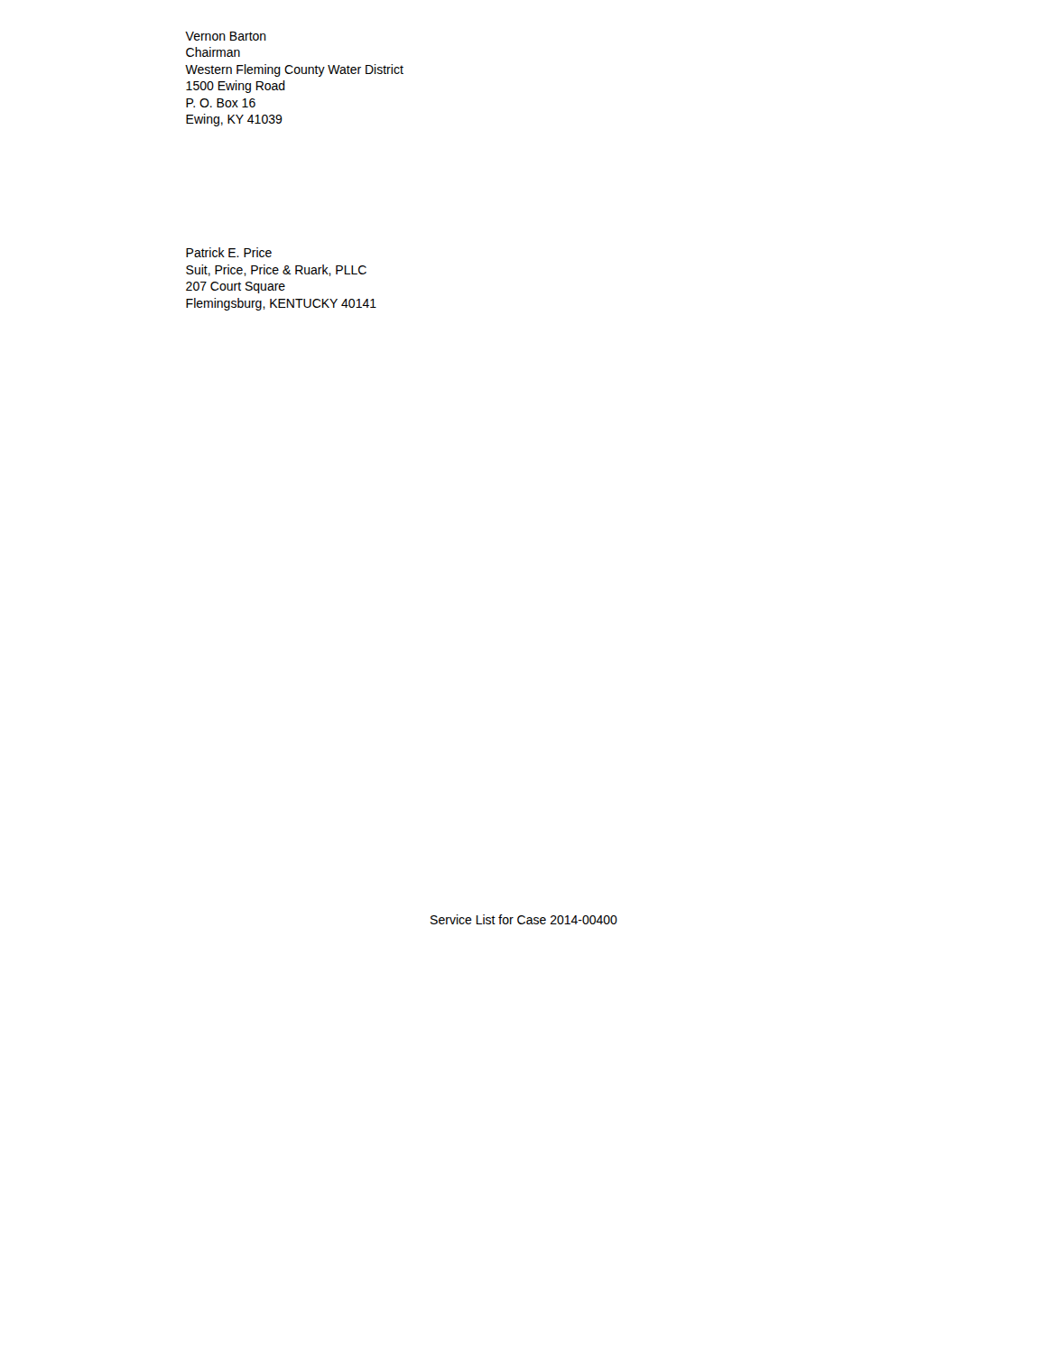Vernon Barton Chairman Western Fleming County Water District 1500 Ewing Road P. O. Box 16 Ewing, KY 41039
Patrick E. Price Suit, Price, Price & Ruark, PLLC 207 Court Square Flemingsburg, KENTUCKY 40141
Service List for Case 2014-00400